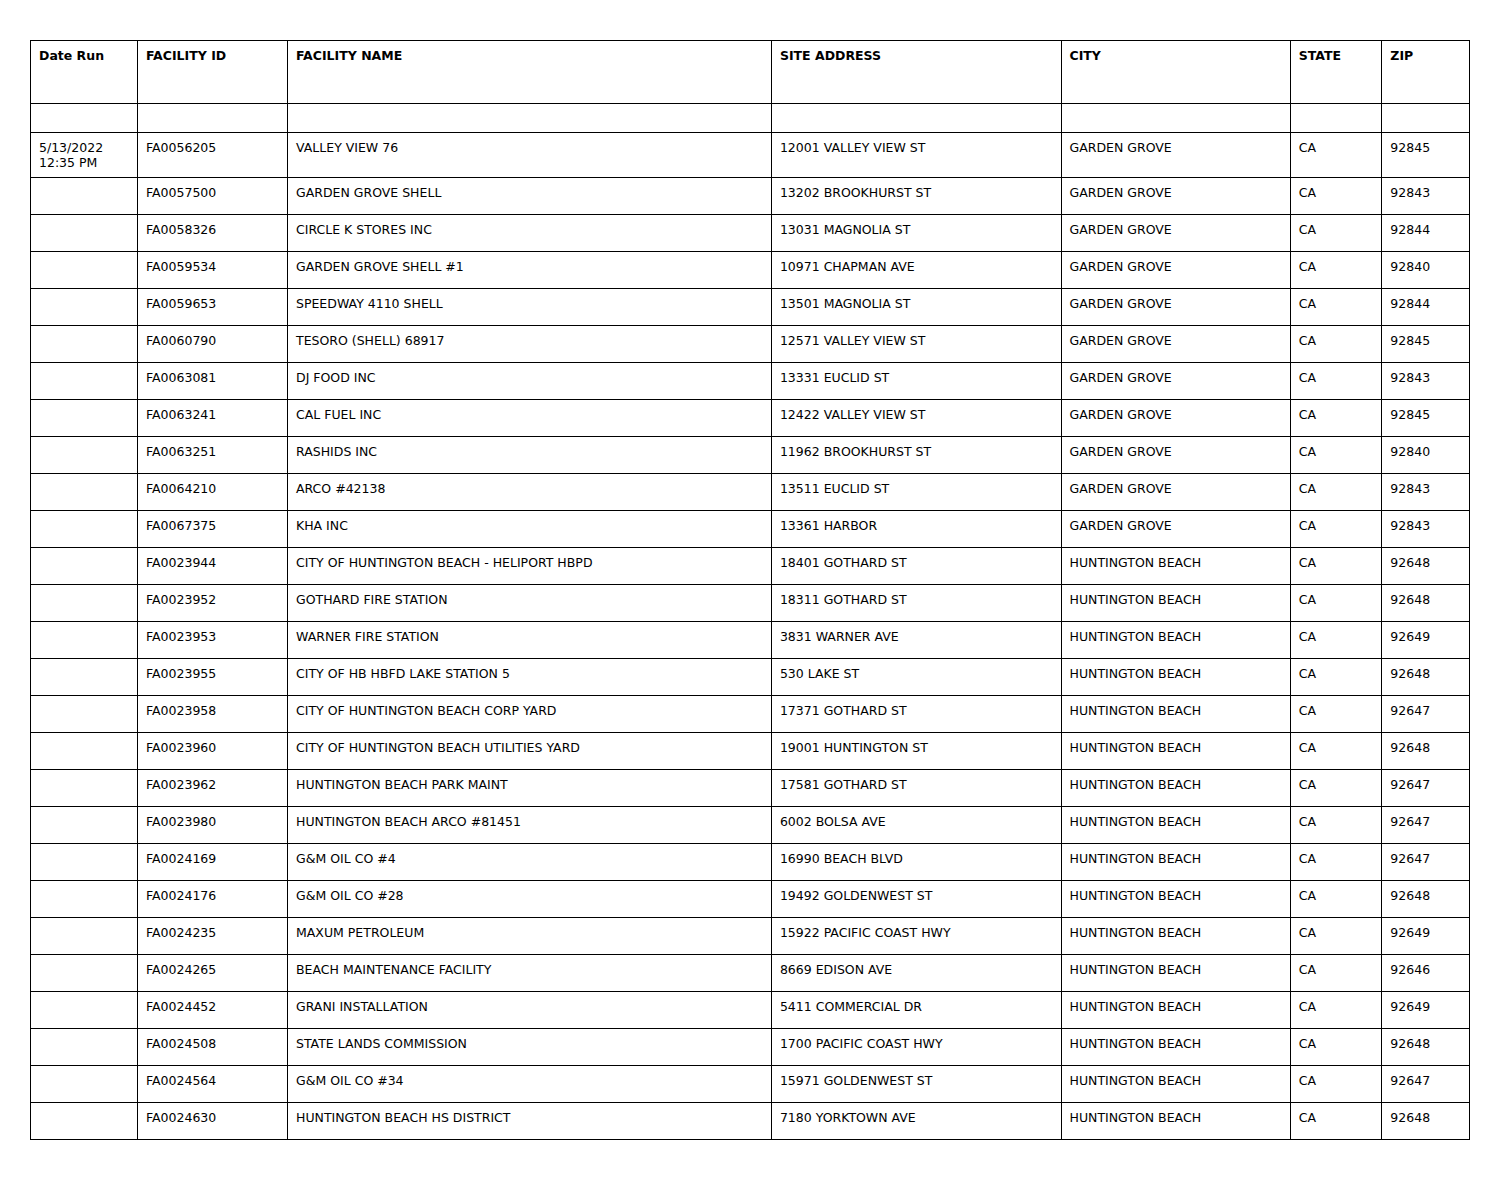| Date Run | FACILITY ID | FACILITY NAME | SITE ADDRESS | CITY | STATE | ZIP |
| --- | --- | --- | --- | --- | --- | --- |
| 5/13/2022 12:35 PM | FA0056205 | VALLEY VIEW 76 | 12001 VALLEY VIEW ST | GARDEN GROVE | CA | 92845 |
| | FA0057500 | GARDEN GROVE SHELL | 13202 BROOKHURST ST | GARDEN GROVE | CA | 92843 |
| | FA0058326 | CIRCLE K STORES INC | 13031 MAGNOLIA ST | GARDEN GROVE | CA | 92844 |
| | FA0059534 | GARDEN GROVE SHELL #1 | 10971 CHAPMAN AVE | GARDEN GROVE | CA | 92840 |
| | FA0059653 | SPEEDWAY 4110 SHELL | 13501 MAGNOLIA ST | GARDEN GROVE | CA | 92844 |
| | FA0060790 | TESORO (SHELL) 68917 | 12571 VALLEY VIEW ST | GARDEN GROVE | CA | 92845 |
| | FA0063081 | DJ FOOD INC | 13331 EUCLID ST | GARDEN GROVE | CA | 92843 |
| | FA0063241 | CAL FUEL INC | 12422 VALLEY VIEW ST | GARDEN GROVE | CA | 92845 |
| | FA0063251 | RASHIDS INC | 11962 BROOKHURST ST | GARDEN GROVE | CA | 92840 |
| | FA0064210 | ARCO #42138 | 13511 EUCLID ST | GARDEN GROVE | CA | 92843 |
| | FA0067375 | KHA INC | 13361 HARBOR | GARDEN GROVE | CA | 92843 |
| | FA0023944 | CITY OF HUNTINGTON BEACH - HELIPORT HBPD | 18401 GOTHARD ST | HUNTINGTON BEACH | CA | 92648 |
| | FA0023952 | GOTHARD FIRE STATION | 18311 GOTHARD ST | HUNTINGTON BEACH | CA | 92648 |
| | FA0023953 | WARNER FIRE STATION | 3831 WARNER AVE | HUNTINGTON BEACH | CA | 92649 |
| | FA0023955 | CITY OF HB HBFD LAKE STATION 5 | 530 LAKE ST | HUNTINGTON BEACH | CA | 92648 |
| | FA0023958 | CITY OF HUNTINGTON BEACH CORP YARD | 17371 GOTHARD ST | HUNTINGTON BEACH | CA | 92647 |
| | FA0023960 | CITY OF HUNTINGTON BEACH UTILITIES YARD | 19001 HUNTINGTON ST | HUNTINGTON BEACH | CA | 92648 |
| | FA0023962 | HUNTINGTON BEACH PARK MAINT | 17581 GOTHARD ST | HUNTINGTON BEACH | CA | 92647 |
| | FA0023980 | HUNTINGTON BEACH ARCO #81451 | 6002 BOLSA AVE | HUNTINGTON BEACH | CA | 92647 |
| | FA0024169 | G&M OIL CO #4 | 16990 BEACH BLVD | HUNTINGTON BEACH | CA | 92647 |
| | FA0024176 | G&M OIL CO #28 | 19492 GOLDENWEST ST | HUNTINGTON BEACH | CA | 92648 |
| | FA0024235 | MAXUM PETROLEUM | 15922 PACIFIC COAST HWY | HUNTINGTON BEACH | CA | 92649 |
| | FA0024265 | BEACH MAINTENANCE FACILITY | 8669 EDISON AVE | HUNTINGTON BEACH | CA | 92646 |
| | FA0024452 | GRANI INSTALLATION | 5411 COMMERCIAL DR | HUNTINGTON BEACH | CA | 92649 |
| | FA0024508 | STATE LANDS COMMISSION | 1700 PACIFIC COAST HWY | HUNTINGTON BEACH | CA | 92648 |
| | FA0024564 | G&M OIL CO #34 | 15971 GOLDENWEST ST | HUNTINGTON BEACH | CA | 92647 |
| | FA0024630 | HUNTINGTON BEACH HS DISTRICT | 7180 YORKTOWN AVE | HUNTINGTON BEACH | CA | 92648 |